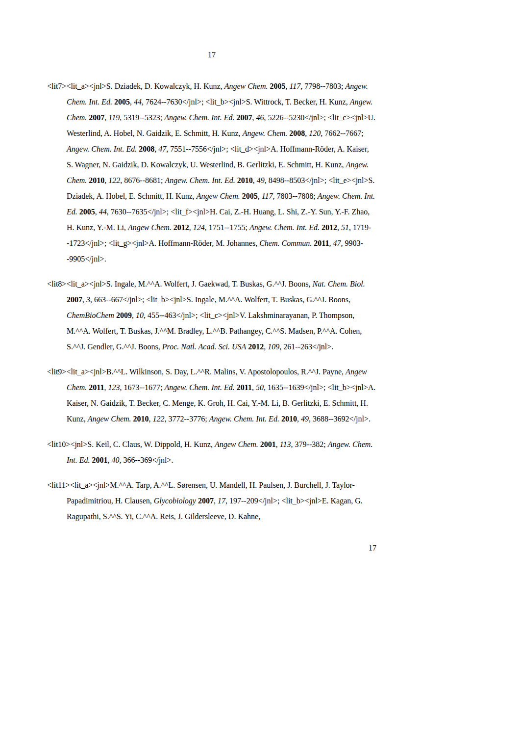17
<lit7><lit_a><jnl>S. Dziadek, D. Kowalczyk, H. Kunz, Angew Chem. 2005, 117, 7798--7803; Angew. Chem. Int. Ed. 2005, 44, 7624--7630</jnl>; <lit_b><jnl>S. Wittrock, T. Becker, H. Kunz, Angew. Chem. 2007, 119, 5319--5323; Angew. Chem. Int. Ed. 2007, 46, 5226--5230</jnl>; <lit_c><jnl>U. Westerlind, A. Hobel, N. Gaidzik, E. Schmitt, H. Kunz, Angew. Chem. 2008, 120, 7662--7667; Angew. Chem. Int. Ed. 2008, 47, 7551--7556</jnl>; <lit_d><jnl>A. Hoffmann-Röder, A. Kaiser, S. Wagner, N. Gaidzik, D. Kowalczyk, U. Westerlind, B. Gerlitzki, E. Schmitt, H. Kunz, Angew. Chem. 2010, 122, 8676--8681; Angew. Chem. Int. Ed. 2010, 49, 8498--8503</jnl>; <lit_e><jnl>S. Dziadek, A. Hobel, E. Schmitt, H. Kunz, Angew Chem. 2005, 117, 7803--7808; Angew. Chem. Int. Ed. 2005, 44, 7630--7635</jnl>; <lit_f><jnl>H. Cai, Z.-H. Huang, L. Shi, Z.-Y. Sun, Y.-F. Zhao, H. Kunz, Y.-M. Li, Angew Chem. 2012, 124, 1751--1755; Angew. Chem. Int. Ed. 2012, 51, 1719--1723</jnl>; <lit_g><jnl>A. Hoffmann-Röder, M. Johannes, Chem. Commun. 2011, 47, 9903--9905</jnl>.
<lit8><lit_a><jnl>S. Ingale, M.^^A. Wolfert, J. Gaekwad, T. Buskas, G.^^J. Boons, Nat. Chem. Biol. 2007, 3, 663--667</jnl>; <lit_b><jnl>S. Ingale, M.^^A. Wolfert, T. Buskas, G.^^J. Boons, ChemBioChem 2009, 10, 455--463</jnl>; <lit_c><jnl>V. Lakshminarayanan, P. Thompson, M.^^A. Wolfert, T. Buskas, J.^^M. Bradley, L.^^B. Pathangey, C.^^S. Madsen, P.^^A. Cohen, S.^^J. Gendler, G.^^J. Boons, Proc. Natl. Acad. Sci. USA 2012, 109, 261--263</jnl>.
<lit9><lit_a><jnl>B.^^L. Wilkinson, S. Day, L.^^R. Malins, V. Apostolopoulos, R.^^J. Payne, Angew Chem. 2011, 123, 1673--1677; Angew. Chem. Int. Ed. 2011, 50, 1635--1639</jnl>; <lit_b><jnl>A. Kaiser, N. Gaidzik, T. Becker, C. Menge, K. Groh, H. Cai, Y.-M. Li, B. Gerlitzki, E. Schmitt, H. Kunz, Angew Chem. 2010, 122, 3772--3776; Angew. Chem. Int. Ed. 2010, 49, 3688--3692</jnl>.
<lit10><jnl>S. Keil, C. Claus, W. Dippold, H. Kunz, Angew Chem. 2001, 113, 379--382; Angew. Chem. Int. Ed. 2001, 40, 366--369</jnl>.
<lit11><lit_a><jnl>M.^^A. Tarp, A.^^L. Sørensen, U. Mandell, H. Paulsen, J. Burchell, J. Taylor-Papadimitriou, H. Clausen, Glycobiology 2007, 17, 197--209</jnl>; <lit_b><jnl>E. Kagan, G. Ragupathi, S.^^S. Yi, C.^^A. Reis, J. Gildersleeve, D. Kahne,
17